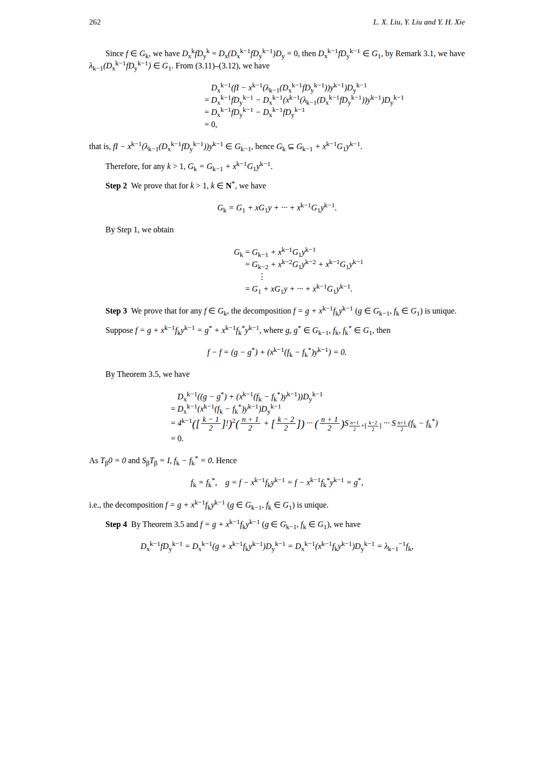262 L. X. Liu, Y. Liu and Y. H. Xie
Since f ∈ Gk, we have DxkfDyk = Dx(Dxk−1fDyk−1)Dy = 0, then Dxk−1fDyk−1 ∈ G1, by Remark 3.1, we have λk−1(Dxk−1fDyk−1) ∈ G1. From (3.11)–(3.12), we have
Dxk−1(fI − xk−1(λk−1(Dxk−1fDyk−1))yk−1)Dyk−1 = Dxk−1fDyk−1 − Dxk−1(xk−1(λk−1(Dxk−1fDyk−1))yk−1)Dyk−1 = Dxk−1fDyk−1 − Dxk−1fDyk−1 = 0,
that is, fI − xk−1(λk−1(Dxk−1fDyk−1))yk−1 ∈ Gk−1, hence Gk ⊆ Gk−1 + xk−1G1yk−1.
Therefore, for any k > 1, Gk = Gk−1 + xk−1G1yk−1.
Step 2 We prove that for k > 1, k ∈ N*, we have
Gk = G1 + xG1y + ··· + xk−1G1yk−1.
By Step 1, we obtain
Gk = Gk−1 + xk−1G1yk−1 = Gk−2 + xk−2G1yk−2 + xk−1G1yk−1 ⋮ = G1 + xG1y + ··· + xk−1G1yk−1.
Step 3 We prove that for any f ∈ Gk, the decomposition f = g + xk−1fkyk−1 (g ∈ Gk−1, fk ∈ G1) is unique.
Suppose f = g + xk−1fkyk−1 = g* + xk−1fk*yk−1, where g, g* ∈ Gk−1, fk, fk* ∈ G1, then
f − f = (g − g*) + (xk−1(fk − fk*)yk−1) = 0.
By Theorem 3.5, we have
Dxk−1((g − g*) + (xk−1(fk − fk*)yk−1))Dyk−1 = Dxk−1(xk−1(fk − fk*)yk−1)Dyk−1 = 4k−1([k − 12]!)2(n + 12 + [k − 22]) ··· (n + 12) Sn+12+[k−22] ··· Sn+12(fk − fk*) = 0.
As Tβ0 = 0 and SβTβ = I, fk − fk* = 0. Hence
fk = fk*, g = f − xk−1fkyk−1 = f − xk−1fk*yk−1 = g*,
i.e., the decomposition f = g + xk−1fkyk−1 (g ∈ Gk−1, fk ∈ G1) is unique.
Step 4 By Theorem 3.5 and f = g + xk−1fkyk−1 (g ∈ Gk−1, fk ∈ G1), we have
Dxk−1fDyk−1 = Dxk−1(g + xk−1fkyk−1)Dyk−1 = Dxk−1(xk−1fkyk−1)Dyk−1 = λk−1−1fk,